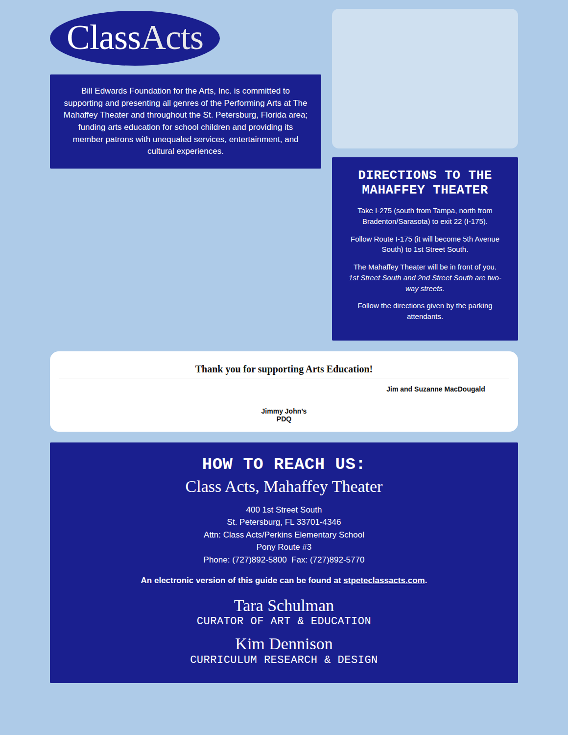Class Acts
Bill Edwards Foundation for the Arts, Inc. is committed to supporting and presenting all genres of the Performing Arts at The Mahaffey Theater and throughout the St. Petersburg, Florida area; funding arts education for school children and providing its member patrons with unequaled services, entertainment, and cultural experiences.
Directions to the
Mahaffey Theater
Take I-275 (south from Tampa, north from Bradenton/Sarasota) to exit 22 (I-175).
Follow Route I-175 (it will become 5th Avenue South) to 1st Street South.
The Mahaffey Theater will be in front of you.
1st Street South and 2nd Street South are two-way streets.
Follow the directions given by the parking attendants.
Thank you for supporting Arts Education!
Jim and Suzanne MacDougald
Jimmy John’s
PDQ
How to Reach Us:
Class Acts, Mahaffey Theater
400 1st Street South
St. Petersburg, FL 33701-4346
Attn: Class Acts/Perkins Elementary School
Pony Route #3
Phone: (727)892-5800 Fax: (727)892-5770
An electronic version of this guide can be found at stpeteclassacts.com.
Tara Schulman
Curator of Art & Education
Kim Dennison
Curriculum Research & Design